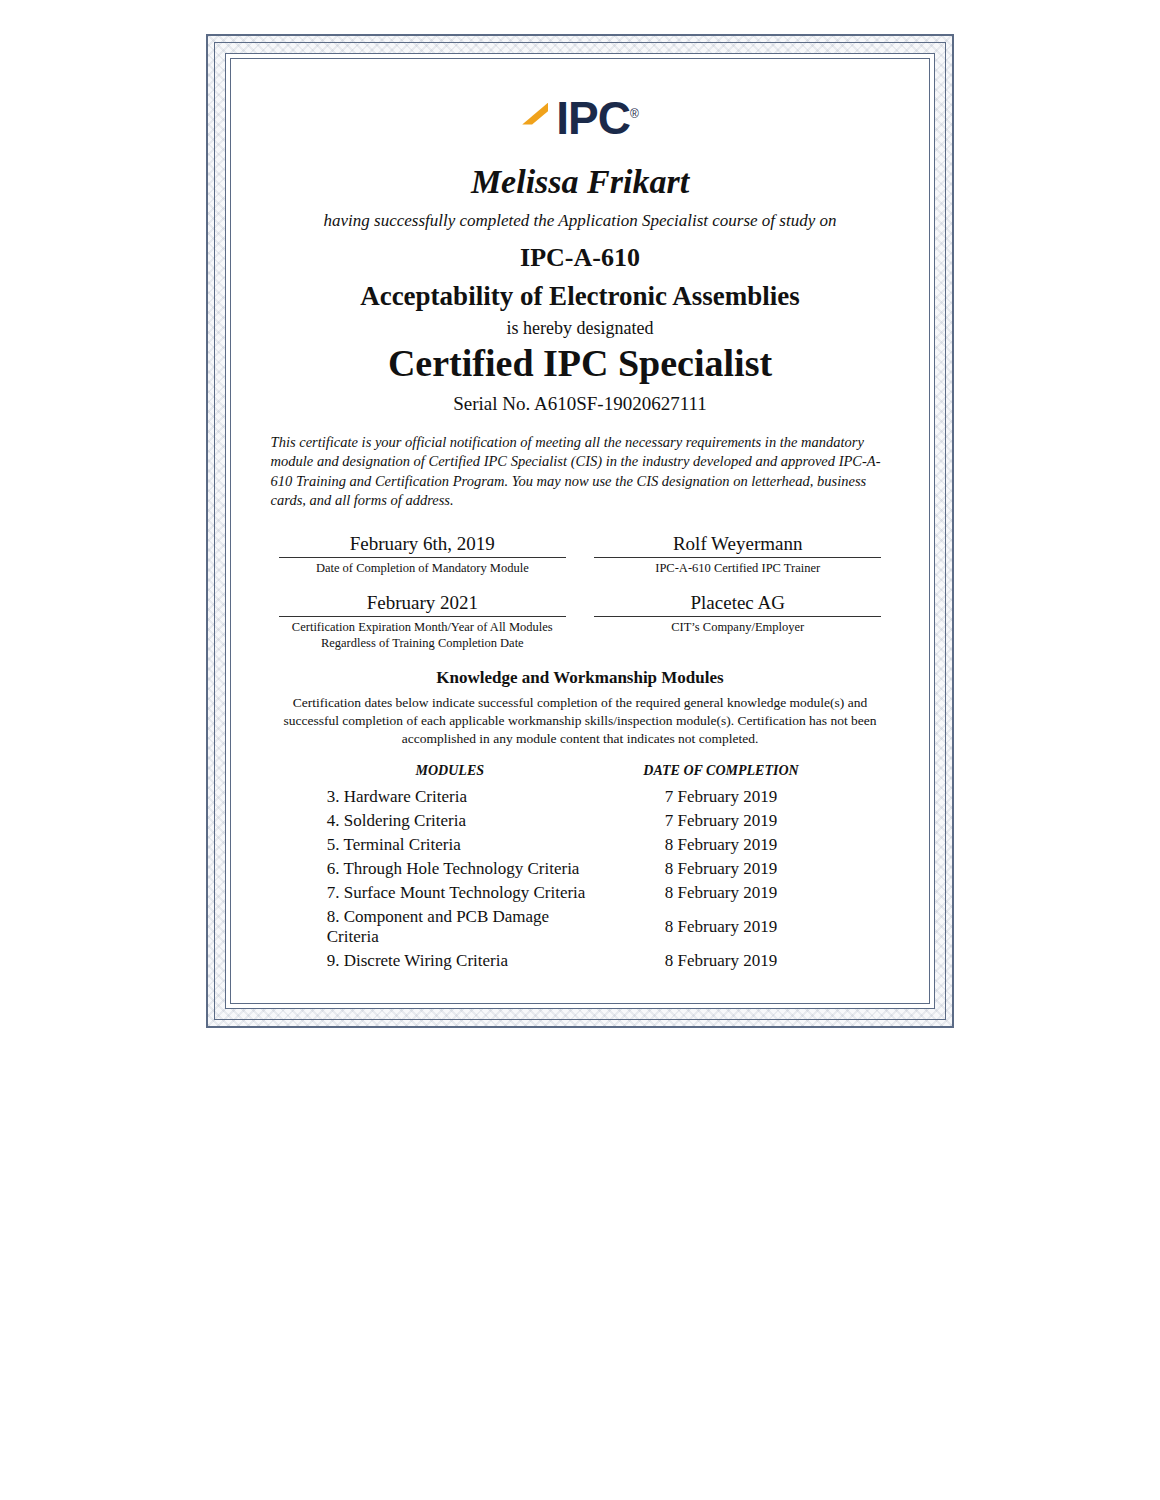IPC®
Melissa Frikart
having successfully completed the Application Specialist course of study on
IPC-A-610
Acceptability of Electronic Assemblies
is hereby designated
Certified IPC Specialist
Serial No. A610SF-19020627111
This certificate is your official notification of meeting all the necessary requirements in the mandatory module and designation of Certified IPC Specialist (CIS) in the industry developed and approved IPC-A-610 Training and Certification Program. You may now use the CIS designation on letterhead, business cards, and all forms of address.
| February 6th, 2019 Date of Completion of Mandatory Module | Rolf Weyermann IPC-A-610 Certified IPC Trainer |
| February 2021 Certification Expiration Month/Year of All Modules Regardless of Training Completion Date | Placetec AG CIT’s Company/Employer |
Knowledge and Workmanship Modules
Certification dates below indicate successful completion of the required general knowledge module(s) and successful completion of each applicable workmanship skills/inspection module(s). Certification has not been accomplished in any module content that indicates not completed.
| MODULES | DATE OF COMPLETION |
| --- | --- |
| 3. Hardware Criteria | 7 February 2019 |
| 4. Soldering Criteria | 7 February 2019 |
| 5. Terminal Criteria | 8 February 2019 |
| 6. Through Hole Technology Criteria | 8 February 2019 |
| 7. Surface Mount Technology Criteria | 8 February 2019 |
| 8. Component and PCB Damage Criteria | 8 February 2019 |
| 9. Discrete Wiring Criteria | 8 February 2019 |